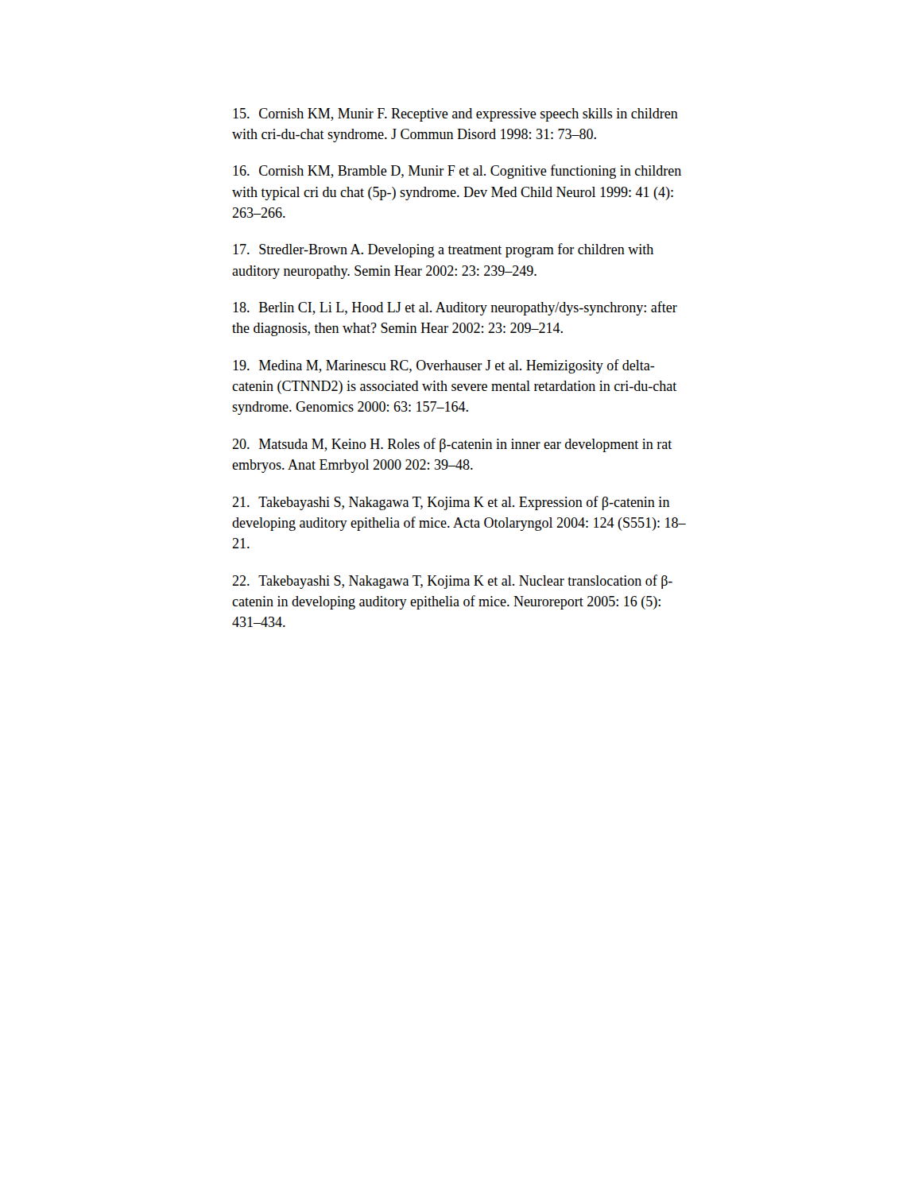15. Cornish KM, Munir F. Receptive and expressive speech skills in children with cri-du-chat syndrome. J Commun Disord 1998: 31: 73–80.
16. Cornish KM, Bramble D, Munir F et al. Cognitive functioning in children with typical cri du chat (5p-) syndrome. Dev Med Child Neurol 1999: 41 (4): 263–266.
17. Stredler-Brown A. Developing a treatment program for children with auditory neuropathy. Semin Hear 2002: 23: 239–249.
18. Berlin CI, Li L, Hood LJ et al. Auditory neuropathy/dys-synchrony: after the diagnosis, then what? Semin Hear 2002: 23: 209–214.
19. Medina M, Marinescu RC, Overhauser J et al. Hemizigosity of delta-catenin (CTNND2) is associated with severe mental retardation in cri-du-chat syndrome. Genomics 2000: 63: 157–164.
20. Matsuda M, Keino H. Roles of β-catenin in inner ear development in rat embryos. Anat Emrbyol 2000 202: 39–48.
21. Takebayashi S, Nakagawa T, Kojima K et al. Expression of β-catenin in developing auditory epithelia of mice. Acta Otolaryngol 2004: 124 (S551): 18–21.
22. Takebayashi S, Nakagawa T, Kojima K et al. Nuclear translocation of β-catenin in developing auditory epithelia of mice. Neuroreport 2005: 16 (5): 431–434.